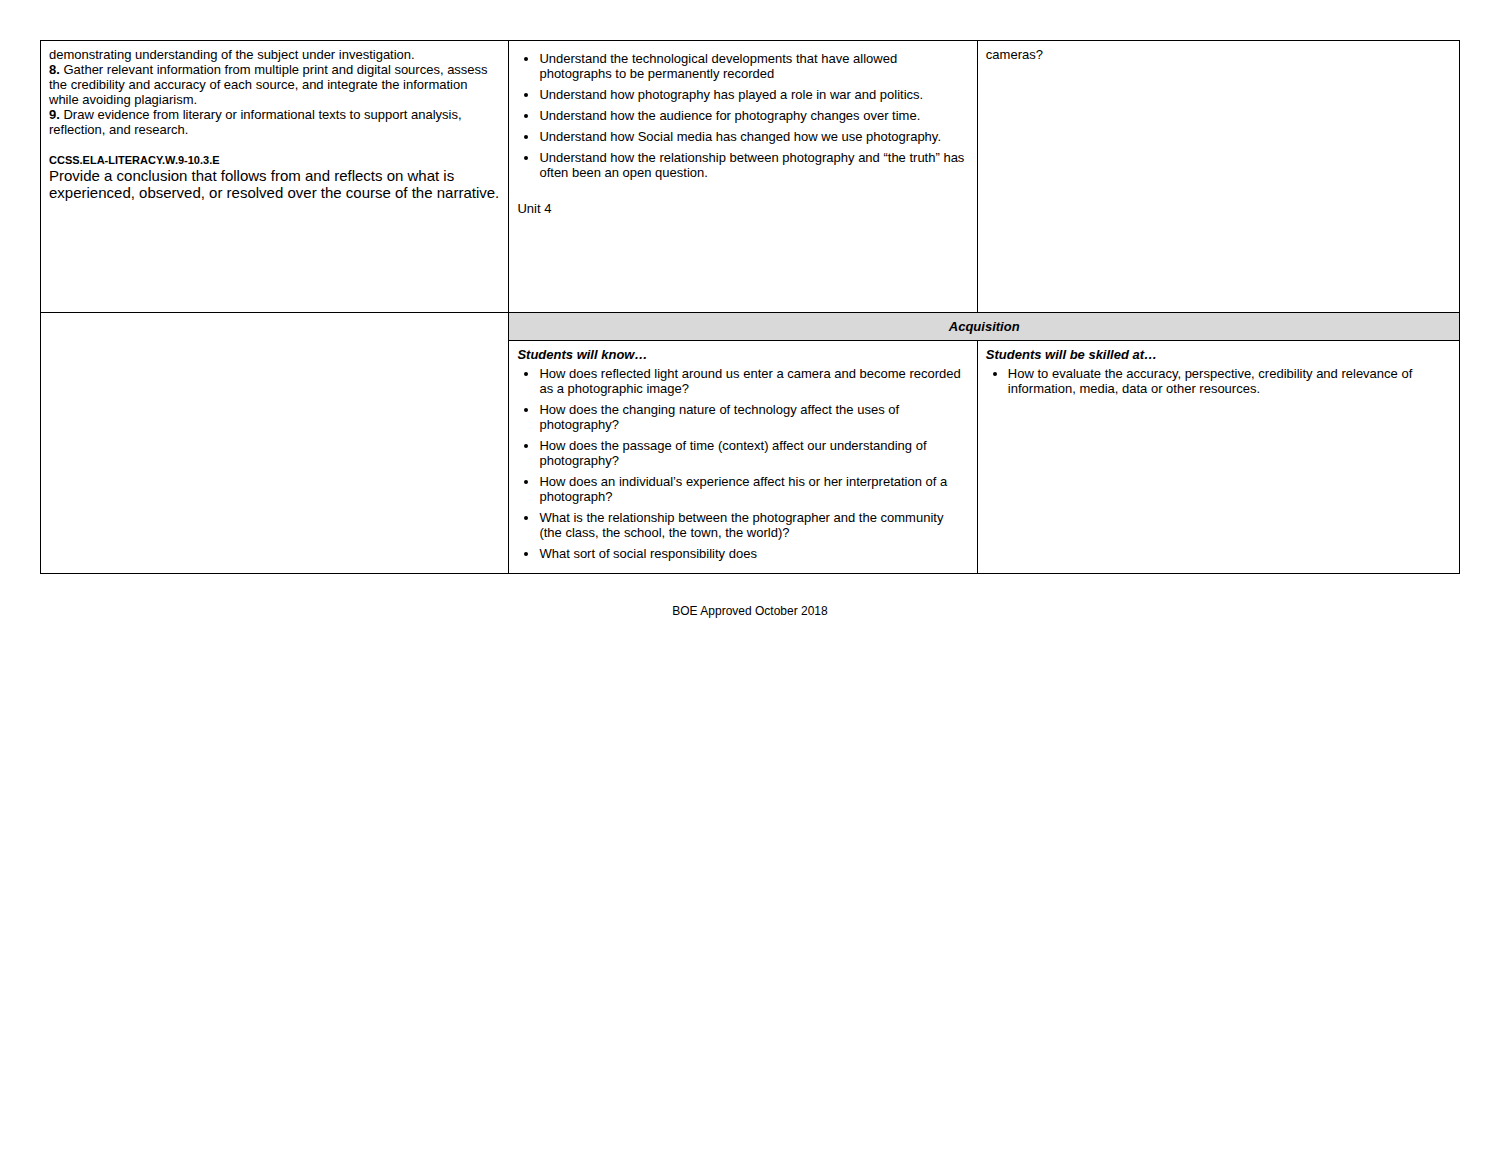| demonstrating understanding of the subject under investigation. 8. Gather relevant information from multiple print and digital sources, assess the credibility and accuracy of each source, and integrate the information while avoiding plagiarism. 9. Draw evidence from literary or informational texts to support analysis, reflection, and research. CCSS.ELA-LITERACY.W.9-10.3.E Provide a conclusion that follows from and reflects on what is experienced, observed, or resolved over the course of the narrative. | Understand the technological developments that have allowed photographs to be permanently recorded Understand how photography has played a role in war and politics. Understand how the audience for photography changes over time. Understand how Social media has changed how we use photography. Understand how the relationship between photography and “the truth” has often been an open question. Unit 4 | cameras? |
| | Acquisition |
| | Students will know… How does reflected light around us enter a camera and become recorded as a photographic image? How does the changing nature of technology affect the uses of photography? How does the passage of time (context) affect our understanding of photography? How does an individual’s experience affect his or her interpretation of a photograph? What is the relationship between the photographer and the community (the class, the school, the town, the world)? What sort of social responsibility does | Students will be skilled at… How to evaluate the accuracy, perspective, credibility and relevance of information, media, data or other resources. |
BOE Approved October 2018